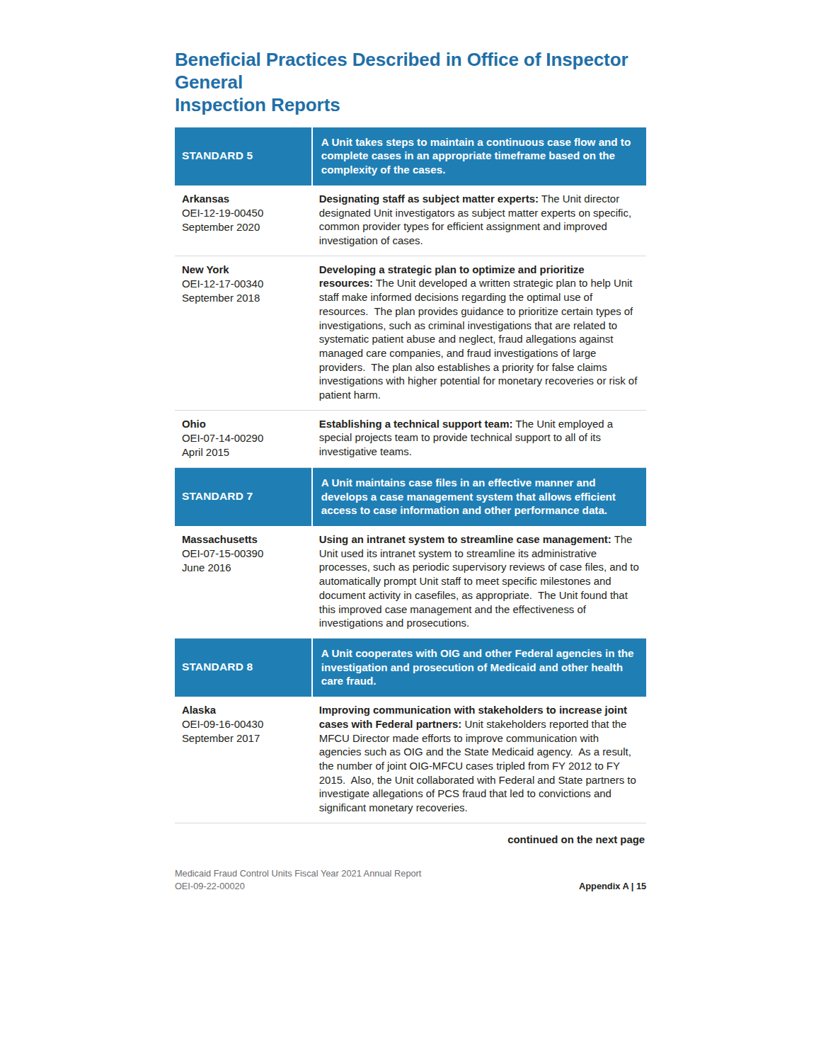Beneficial Practices Described in Office of Inspector General
Inspection Reports
| STANDARD 5 | A Unit takes steps to maintain a continuous case flow and to complete cases in an appropriate timeframe based on the complexity of the cases. |
| Arkansas OEI-12-19-00450 September 2020 | Designating staff as subject matter experts: The Unit director designated Unit investigators as subject matter experts on specific, common provider types for efficient assignment and improved investigation of cases. |
| New York OEI-12-17-00340 September 2018 | Developing a strategic plan to optimize and prioritize resources: The Unit developed a written strategic plan to help Unit staff make informed decisions regarding the optimal use of resources. The plan provides guidance to prioritize certain types of investigations, such as criminal investigations that are related to systematic patient abuse and neglect, fraud allegations against managed care companies, and fraud investigations of large providers. The plan also establishes a priority for false claims investigations with higher potential for monetary recoveries or risk of patient harm. |
| Ohio OEI-07-14-00290 April 2015 | Establishing a technical support team: The Unit employed a special projects team to provide technical support to all of its investigative teams. |
| STANDARD 7 | A Unit maintains case files in an effective manner and develops a case management system that allows efficient access to case information and other performance data. |
| Massachusetts OEI-07-15-00390 June 2016 | Using an intranet system to streamline case management: The Unit used its intranet system to streamline its administrative processes, such as periodic supervisory reviews of case files, and to automatically prompt Unit staff to meet specific milestones and document activity in casefiles, as appropriate. The Unit found that this improved case management and the effectiveness of investigations and prosecutions. |
| STANDARD 8 | A Unit cooperates with OIG and other Federal agencies in the investigation and prosecution of Medicaid and other health care fraud. |
| Alaska OEI-09-16-00430 September 2017 | Improving communication with stakeholders to increase joint cases with Federal partners: Unit stakeholders reported that the MFCU Director made efforts to improve communication with agencies such as OIG and the State Medicaid agency. As a result, the number of joint OIG-MFCU cases tripled from FY 2012 to FY 2015. Also, the Unit collaborated with Federal and State partners to investigate allegations of PCS fraud that led to convictions and significant monetary recoveries. |
continued on the next page
Medicaid Fraud Control Units Fiscal Year 2021 Annual Report
OEI-09-22-00020
Appendix A | 15